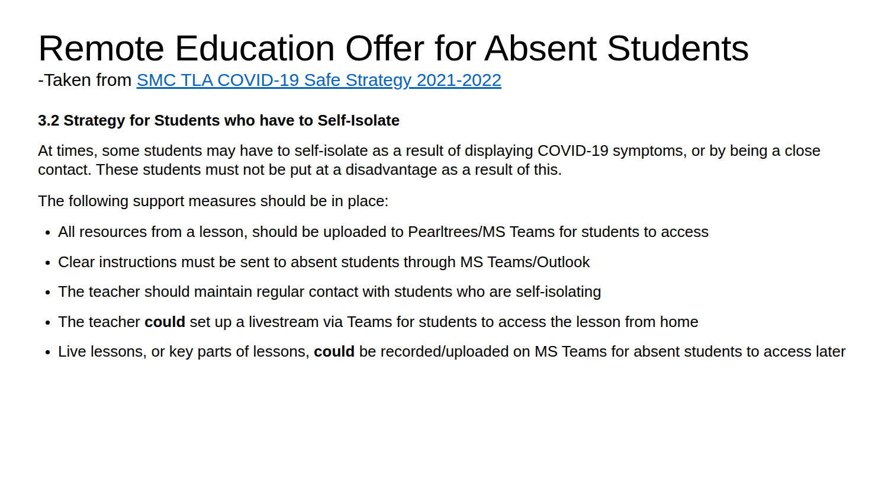Remote Education Offer for Absent Students
-Taken from SMC TLA COVID-19 Safe Strategy 2021-2022
3.2 Strategy for Students who have to Self-Isolate
At times, some students may have to self-isolate as a result of displaying COVID-19 symptoms, or by being a close contact. These students must not be put at a disadvantage as a result of this.
The following support measures should be in place:
All resources from a lesson, should be uploaded to Pearltrees/MS Teams for students to access
Clear instructions must be sent to absent students through MS Teams/Outlook
The teacher should maintain regular contact with students who are self-isolating
The teacher could set up a livestream via Teams for students to access the lesson from home
Live lessons, or key parts of lessons, could be recorded/uploaded on MS Teams for absent students to access later